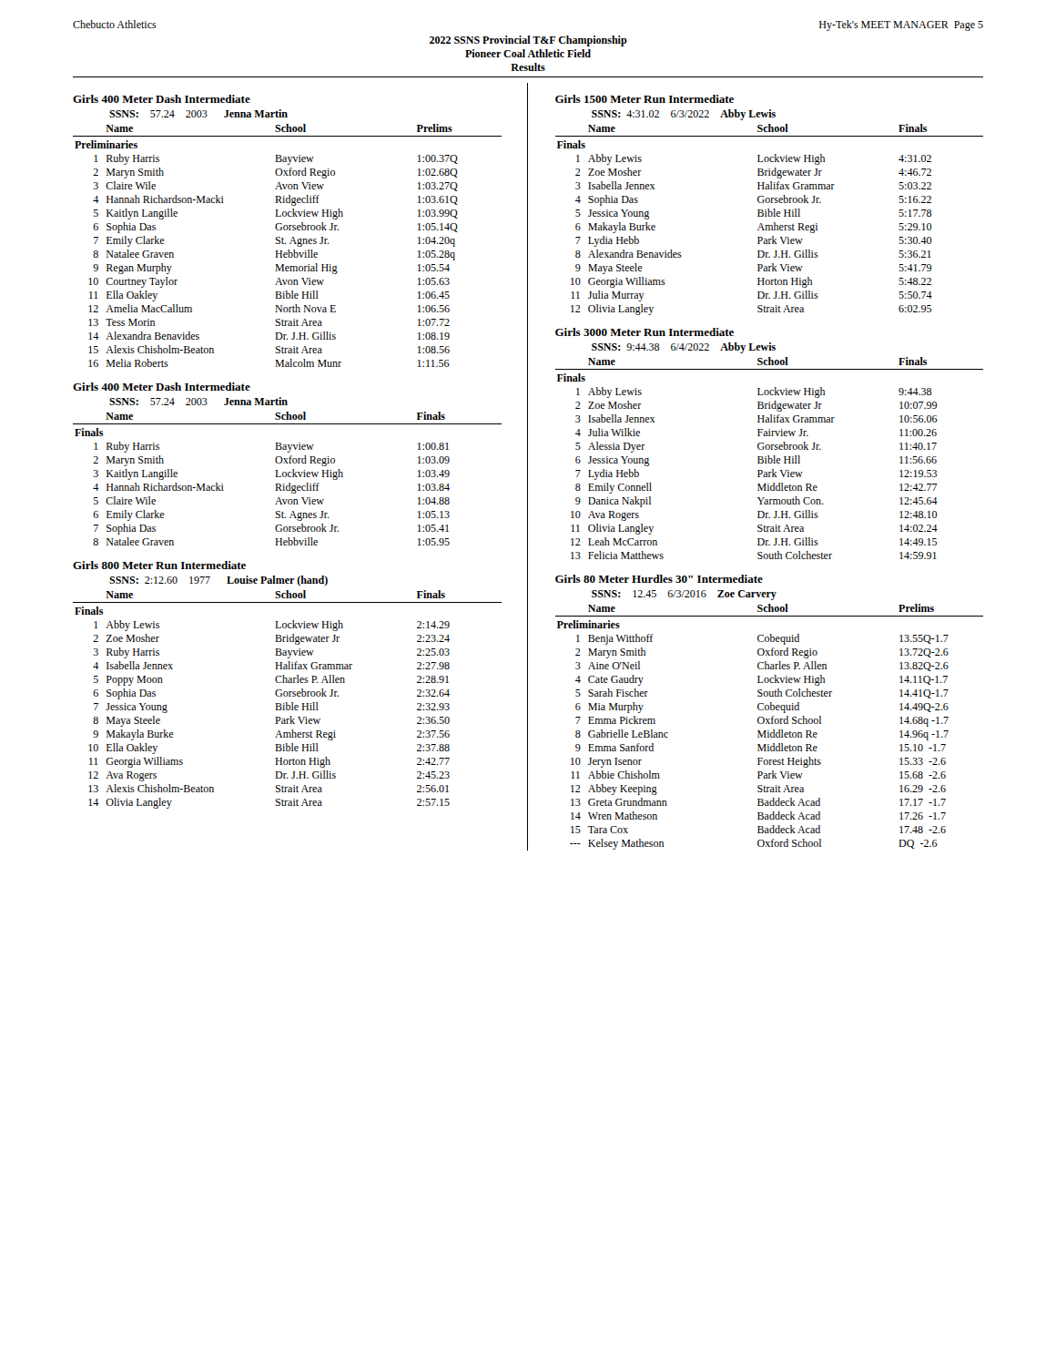Chebucto Athletics
Hy-Tek's MEET MANAGER Page 5
2022 SSNS Provincial T&F Championship
Pioneer Coal Athletic Field
Results
Girls 400 Meter Dash Intermediate
SSNS: 57.24 2003 Jenna Martin
| | Name | School | Prelims |
| --- | --- | --- | --- |
| Preliminaries |
| 1 | Ruby Harris | Bayview | 1:00.37Q |
| 2 | Maryn Smith | Oxford Regio | 1:02.68Q |
| 3 | Claire Wile | Avon View | 1:03.27Q |
| 4 | Hannah Richardson-Macki | Ridgecliff | 1:03.61Q |
| 5 | Kaitlyn Langille | Lockview High | 1:03.99Q |
| 6 | Sophia Das | Gorsebrook Jr. | 1:05.14Q |
| 7 | Emily Clarke | St. Agnes Jr. | 1:04.20q |
| 8 | Natalee Graven | Hebbville | 1:05.28q |
| 9 | Regan Murphy | Memorial Hig | 1:05.54 |
| 10 | Courtney Taylor | Avon View | 1:05.63 |
| 11 | Ella Oakley | Bible Hill | 1:06.45 |
| 12 | Amelia MacCallum | North Nova E | 1:06.56 |
| 13 | Tess Morin | Strait Area | 1:07.72 |
| 14 | Alexandra Benavides | Dr. J.H. Gillis | 1:08.19 |
| 15 | Alexis Chisholm-Beaton | Strait Area | 1:08.56 |
| 16 | Melia Roberts | Malcolm Munr | 1:11.56 |
Girls 400 Meter Dash Intermediate
SSNS: 57.24 2003 Jenna Martin
| | Name | School | Finals |
| --- | --- | --- | --- |
| Finals |
| 1 | Ruby Harris | Bayview | 1:00.81 |
| 2 | Maryn Smith | Oxford Regio | 1:03.09 |
| 3 | Kaitlyn Langille | Lockview High | 1:03.49 |
| 4 | Hannah Richardson-Macki | Ridgecliff | 1:03.84 |
| 5 | Claire Wile | Avon View | 1:04.88 |
| 6 | Emily Clarke | St. Agnes Jr. | 1:05.13 |
| 7 | Sophia Das | Gorsebrook Jr. | 1:05.41 |
| 8 | Natalee Graven | Hebbville | 1:05.95 |
Girls 800 Meter Run Intermediate
SSNS: 2:12.60 1977 Louise Palmer (hand)
| | Name | School | Finals |
| --- | --- | --- | --- |
| Finals |
| 1 | Abby Lewis | Lockview High | 2:14.29 |
| 2 | Zoe Mosher | Bridgewater Jr | 2:23.24 |
| 3 | Ruby Harris | Bayview | 2:25.03 |
| 4 | Isabella Jennex | Halifax Grammar | 2:27.98 |
| 5 | Poppy Moon | Charles P. Allen | 2:28.91 |
| 6 | Sophia Das | Gorsebrook Jr. | 2:32.64 |
| 7 | Jessica Young | Bible Hill | 2:32.93 |
| 8 | Maya Steele | Park View | 2:36.50 |
| 9 | Makayla Burke | Amherst Regi | 2:37.56 |
| 10 | Ella Oakley | Bible Hill | 2:37.88 |
| 11 | Georgia Williams | Horton High | 2:42.77 |
| 12 | Ava Rogers | Dr. J.H. Gillis | 2:45.23 |
| 13 | Alexis Chisholm-Beaton | Strait Area | 2:56.01 |
| 14 | Olivia Langley | Strait Area | 2:57.15 |
Girls 1500 Meter Run Intermediate
SSNS: 4:31.02 6/3/2022 Abby Lewis
| | Name | School | Finals |
| --- | --- | --- | --- |
| Finals |
| 1 | Abby Lewis | Lockview High | 4:31.02 |
| 2 | Zoe Mosher | Bridgewater Jr | 4:46.72 |
| 3 | Isabella Jennex | Halifax Grammar | 5:03.22 |
| 4 | Sophia Das | Gorsebrook Jr. | 5:16.22 |
| 5 | Jessica Young | Bible Hill | 5:17.78 |
| 6 | Makayla Burke | Amherst Regi | 5:29.10 |
| 7 | Lydia Hebb | Park View | 5:30.40 |
| 8 | Alexandra Benavides | Dr. J.H. Gillis | 5:36.21 |
| 9 | Maya Steele | Park View | 5:41.79 |
| 10 | Georgia Williams | Horton High | 5:48.22 |
| 11 | Julia Murray | Dr. J.H. Gillis | 5:50.74 |
| 12 | Olivia Langley | Strait Area | 6:02.95 |
Girls 3000 Meter Run Intermediate
SSNS: 9:44.38 6/4/2022 Abby Lewis
| | Name | School | Finals |
| --- | --- | --- | --- |
| Finals |
| 1 | Abby Lewis | Lockview High | 9:44.38 |
| 2 | Zoe Mosher | Bridgewater Jr | 10:07.99 |
| 3 | Isabella Jennex | Halifax Grammar | 10:56.06 |
| 4 | Julia Wilkie | Fairview Jr. | 11:00.26 |
| 5 | Alessia Dyer | Gorsebrook Jr. | 11:40.17 |
| 6 | Jessica Young | Bible Hill | 11:56.66 |
| 7 | Lydia Hebb | Park View | 12:19.53 |
| 8 | Emily Connell | Middleton Re | 12:42.77 |
| 9 | Danica Nakpil | Yarmouth Con. | 12:45.64 |
| 10 | Ava Rogers | Dr. J.H. Gillis | 12:48.10 |
| 11 | Olivia Langley | Strait Area | 14:02.24 |
| 12 | Leah McCarron | Dr. J.H. Gillis | 14:49.15 |
| 13 | Felicia Matthews | South Colchester | 14:59.91 |
Girls 80 Meter Hurdles 30" Intermediate
SSNS: 12.45 6/3/2016 Zoe Carvery
| | Name | School | Prelims |
| --- | --- | --- | --- |
| Preliminaries |
| 1 | Benja Witthoff | Cobequid | 13.55Q-1.7 |
| 2 | Maryn Smith | Oxford Regio | 13.72Q-2.6 |
| 3 | Aine O'Neil | Charles P. Allen | 13.82Q-2.6 |
| 4 | Cate Gaudry | Lockview High | 14.11Q-1.7 |
| 5 | Sarah Fischer | South Colchester | 14.41Q-1.7 |
| 6 | Mia Murphy | Cobequid | 14.49Q-2.6 |
| 7 | Emma Pickrem | Oxford School | 14.68q -1.7 |
| 8 | Gabrielle LeBlanc | Middleton Re | 14.96q -1.7 |
| 9 | Emma Sanford | Middleton Re | 15.10 -1.7 |
| 10 | Jeryn Isenor | Forest Heights | 15.33 -2.6 |
| 11 | Abbie Chisholm | Park View | 15.68 -2.6 |
| 12 | Abbey Keeping | Strait Area | 16.29 -2.6 |
| 13 | Greta Grundmann | Baddeck Acad | 17.17 -1.7 |
| 14 | Wren Matheson | Baddeck Acad | 17.26 -1.7 |
| 15 | Tara Cox | Baddeck Acad | 17.48 -2.6 |
| --- | Kelsey Matheson | Oxford School | DQ -2.6 |